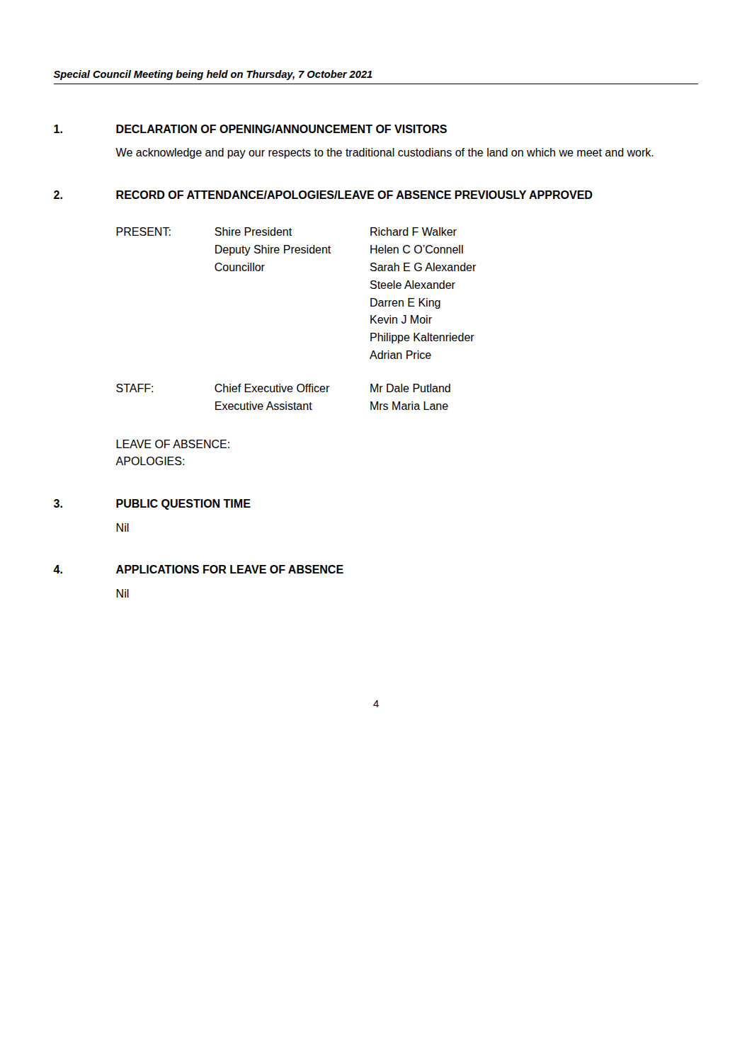Special Council Meeting being held on Thursday, 7 October 2021
1. DECLARATION OF OPENING/ANNOUNCEMENT OF VISITORS
We acknowledge and pay our respects to the traditional custodians of the land on which we meet and work.
2. RECORD OF ATTENDANCE/APOLOGIES/LEAVE OF ABSENCE PREVIOUSLY APPROVED
| PRESENT: | Shire President | Richard F Walker |
| | Deputy Shire President | Helen C O’Connell |
| | Councillor | Sarah E G Alexander |
| | | Steele Alexander |
| | | Darren E King |
| | | Kevin J Moir |
| | | Philippe Kaltenrieder |
| | | Adrian Price |
| STAFF: | Chief Executive Officer | Mr Dale Putland |
| | Executive Assistant | Mrs Maria Lane |
LEAVE OF ABSENCE:
APOLOGIES:
3. PUBLIC QUESTION TIME
Nil
4. APPLICATIONS FOR LEAVE OF ABSENCE
Nil
4